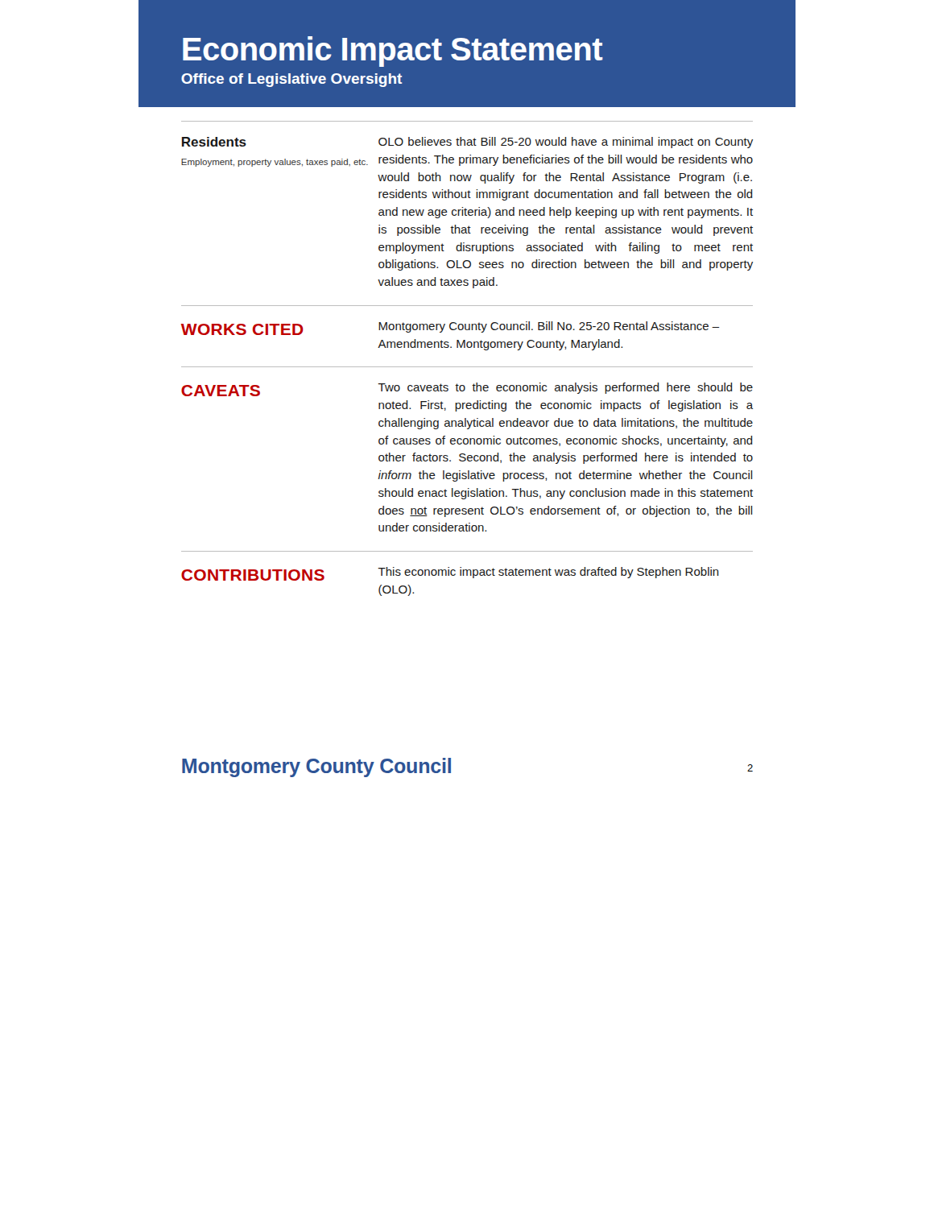Economic Impact Statement
Office of Legislative Oversight
| Residents Employment, property values, taxes paid, etc. | OLO believes that Bill 25-20 would have a minimal impact on County residents. The primary beneficiaries of the bill would be residents who would both now qualify for the Rental Assistance Program (i.e. residents without immigrant documentation and fall between the old and new age criteria) and need help keeping up with rent payments. It is possible that receiving the rental assistance would prevent employment disruptions associated with failing to meet rent obligations. OLO sees no direction between the bill and property values and taxes paid. |
| WORKS CITED | Montgomery County Council. Bill No. 25-20 Rental Assistance – Amendments. Montgomery County, Maryland. |
| CAVEATS | Two caveats to the economic analysis performed here should be noted. First, predicting the economic impacts of legislation is a challenging analytical endeavor due to data limitations, the multitude of causes of economic outcomes, economic shocks, uncertainty, and other factors. Second, the analysis performed here is intended to inform the legislative process, not determine whether the Council should enact legislation. Thus, any conclusion made in this statement does not represent OLO’s endorsement of, or objection to, the bill under consideration. |
| CONTRIBUTIONS | This economic impact statement was drafted by Stephen Roblin (OLO). |
Montgomery County Council
2